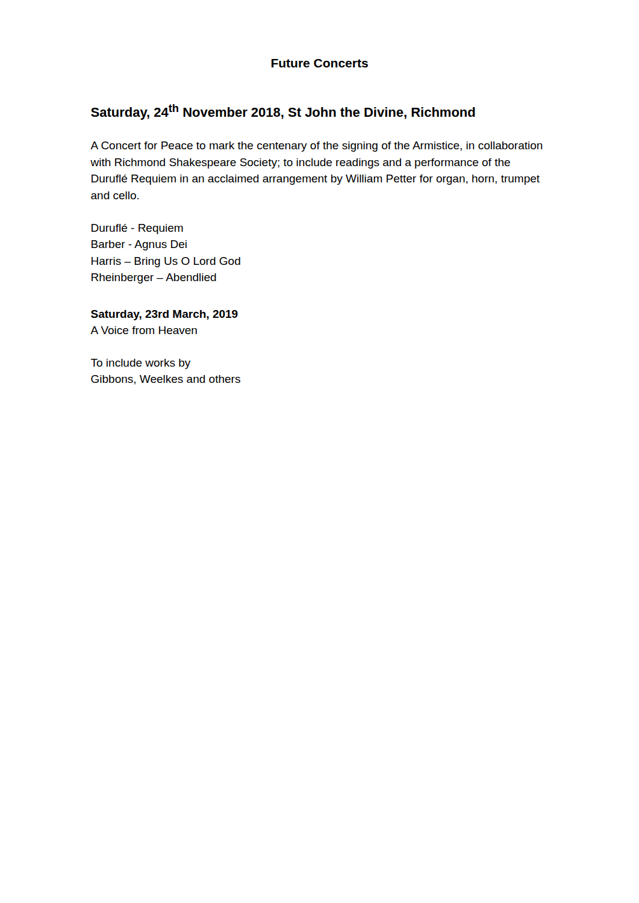Future Concerts
Saturday, 24th November 2018, St John the Divine, Richmond
A Concert for Peace to mark the centenary of the signing of the Armistice, in collaboration with Richmond Shakespeare Society; to include readings and a performance of the Duruflé Requiem in an acclaimed arrangement by William Petter for organ, horn, trumpet and cello.
Duruflé - Requiem
Barber - Agnus Dei
Harris – Bring Us O Lord God
Rheinberger – Abendlied
Saturday, 23rd March, 2019
A Voice from Heaven
To include works by
Gibbons, Weelkes and others